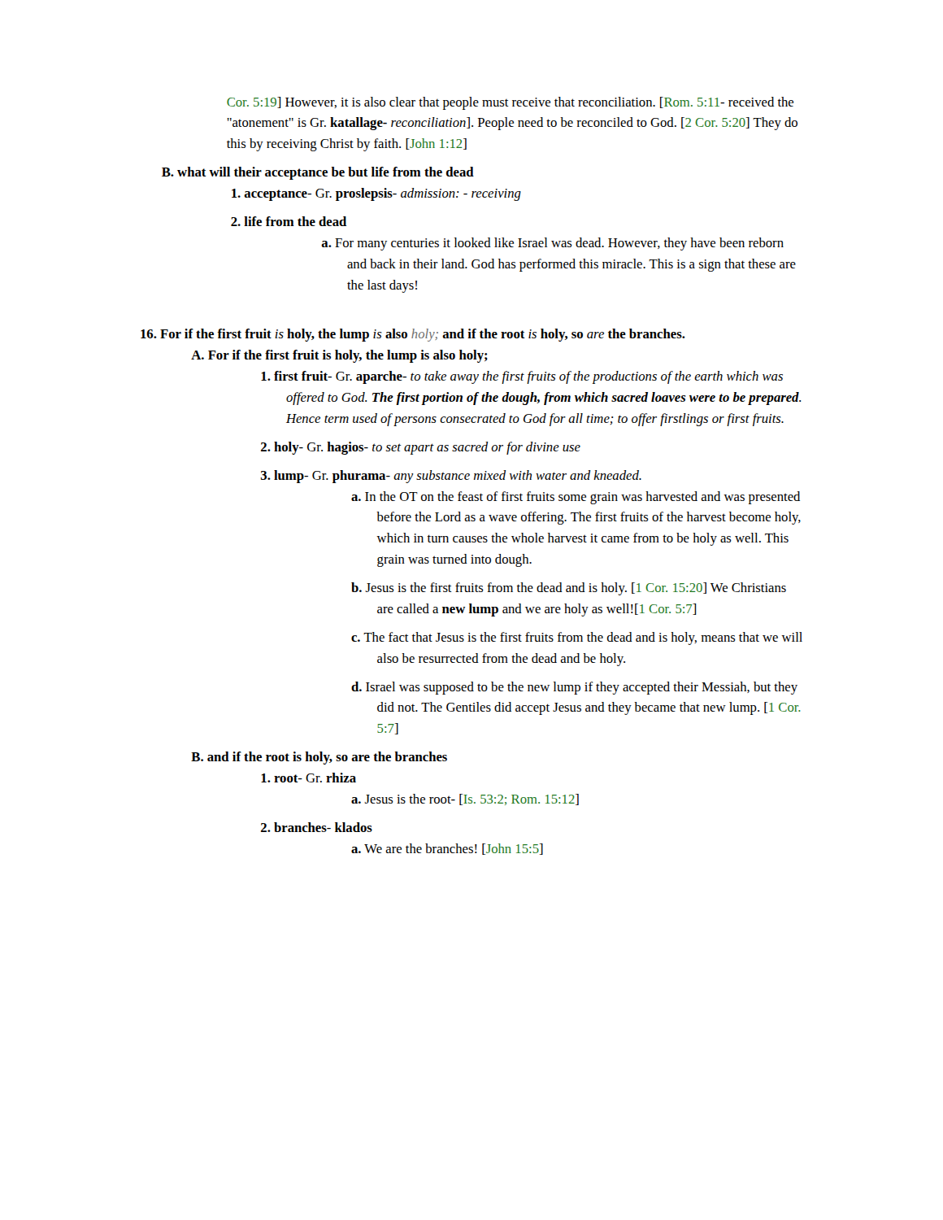Cor. 5:19] However, it is also clear that people must receive that reconciliation. [Rom. 5:11- received the "atonement" is Gr. katallage- reconciliation]. People need to be reconciled to God. [2 Cor. 5:20] They do this by receiving Christ by faith. [John 1:12]
B. what will their acceptance be but life from the dead
1. acceptance- Gr. proslepsis- admission: - receiving
2. life from the dead
a. For many centuries it looked like Israel was dead. However, they have been reborn and back in their land. God has performed this miracle. This is a sign that these are the last days!
16. For if the first fruit is holy, the lump is also holy; and if the root is holy, so are the branches.
A. For if the first fruit is holy, the lump is also holy;
1. first fruit- Gr. aparche- to take away the first fruits of the productions of the earth which was offered to God. The first portion of the dough, from which sacred loaves were to be prepared. Hence term used of persons consecrated to God for all time; to offer firstlings or first fruits.
2. holy- Gr. hagios- to set apart as sacred or for divine use
3. lump- Gr. phurama- any substance mixed with water and kneaded.
a. In the OT on the feast of first fruits some grain was harvested and was presented before the Lord as a wave offering. The first fruits of the harvest become holy, which in turn causes the whole harvest it came from to be holy as well. This grain was turned into dough.
b. Jesus is the first fruits from the dead and is holy. [1 Cor. 15:20] We Christians are called a new lump and we are holy as well![1 Cor. 5:7]
c. The fact that Jesus is the first fruits from the dead and is holy, means that we will also be resurrected from the dead and be holy.
d. Israel was supposed to be the new lump if they accepted their Messiah, but they did not. The Gentiles did accept Jesus and they became that new lump. [1 Cor. 5:7]
B. and if the root is holy, so are the branches
1. root- Gr. rhiza
a. Jesus is the root- [Is. 53:2; Rom. 15:12]
2. branches- klados
a. We are the branches! [John 15:5]